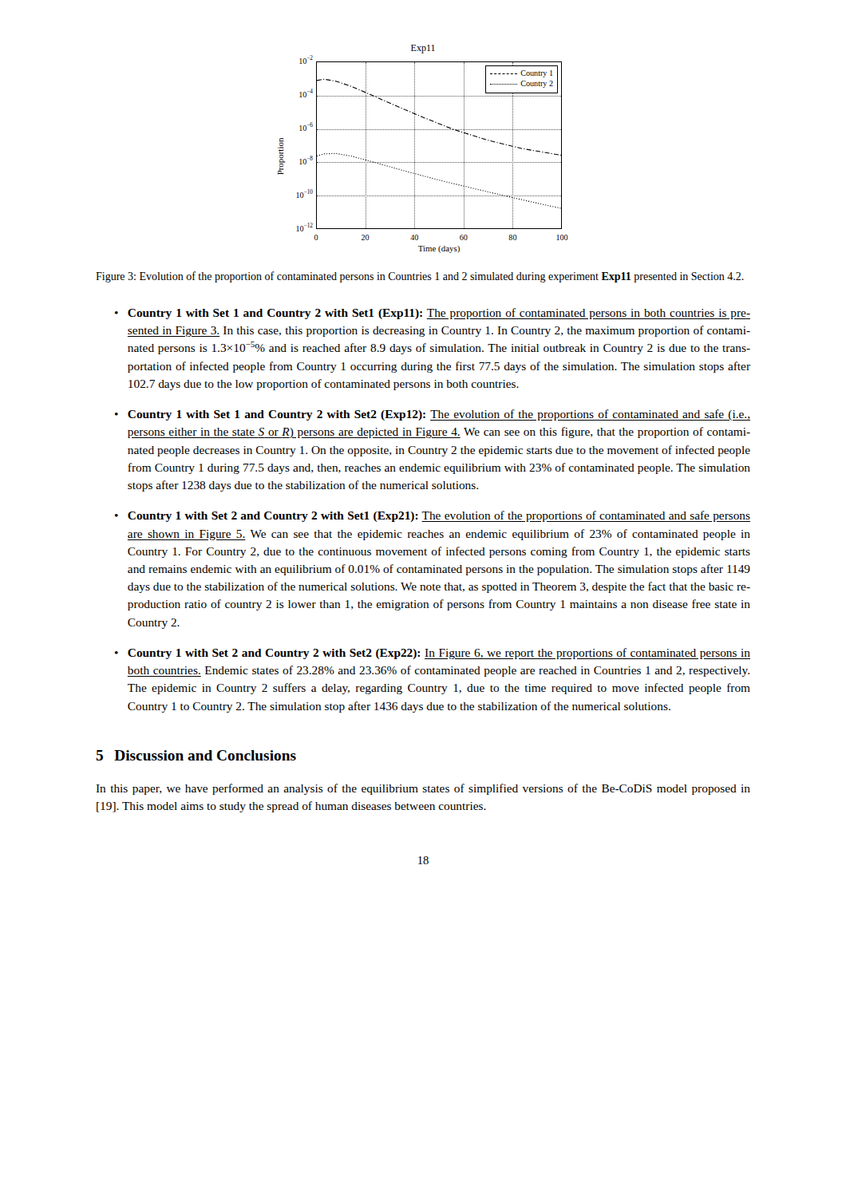Exp11
Proportion
Country 1
Country 2
10−2
10−4
10−6
10−8
10−10
10−12
0
20
40
60
80
100
Time (days)
Figure 3: Evolution of the proportion of contaminated persons in Countries 1 and 2 simulated during experiment Exp11 presented in Section 4.2.
Country 1 with Set 1 and Country 2 with Set1 (Exp11): The proportion of contaminated persons in both countries is presented in Figure 3. In this case, this proportion is decreasing in Country 1. In Country 2, the maximum proportion of contaminated persons is 1.3×10−5% and is reached after 8.9 days of simulation. The initial outbreak in Country 2 is due to the transportation of infected people from Country 1 occurring during the first 77.5 days of the simulation. The simulation stops after 102.7 days due to the low proportion of contaminated persons in both countries.
Country 1 with Set 1 and Country 2 with Set2 (Exp12): The evolution of the proportions of contaminated and safe (i.e., persons either in the state S or R) persons are depicted in Figure 4. We can see on this figure, that the proportion of contaminated people decreases in Country 1. On the opposite, in Country 2 the epidemic starts due to the movement of infected people from Country 1 during 77.5 days and, then, reaches an endemic equilibrium with 23% of contaminated people. The simulation stops after 1238 days due to the stabilization of the numerical solutions.
Country 1 with Set 2 and Country 2 with Set1 (Exp21): The evolution of the proportions of contaminated and safe persons are shown in Figure 5. We can see that the epidemic reaches an endemic equilibrium of 23% of contaminated people in Country 1. For Country 2, due to the continuous movement of infected persons coming from Country 1, the epidemic starts and remains endemic with an equilibrium of 0.01% of contaminated persons in the population. The simulation stops after 1149 days due to the stabilization of the numerical solutions. We note that, as spotted in Theorem 3, despite the fact that the basic reproduction ratio of country 2 is lower than 1, the emigration of persons from Country 1 maintains a non disease free state in Country 2.
Country 1 with Set 2 and Country 2 with Set2 (Exp22): In Figure 6, we report the proportions of contaminated persons in both countries. Endemic states of 23.28% and 23.36% of contaminated people are reached in Countries 1 and 2, respectively. The epidemic in Country 2 suffers a delay, regarding Country 1, due to the time required to move infected people from Country 1 to Country 2. The simulation stop after 1436 days due to the stabilization of the numerical solutions.
5 Discussion and Conclusions
In this paper, we have performed an analysis of the equilibrium states of simplified versions of the Be-CoDiS model proposed in [19]. This model aims to study the spread of human diseases between countries.
18